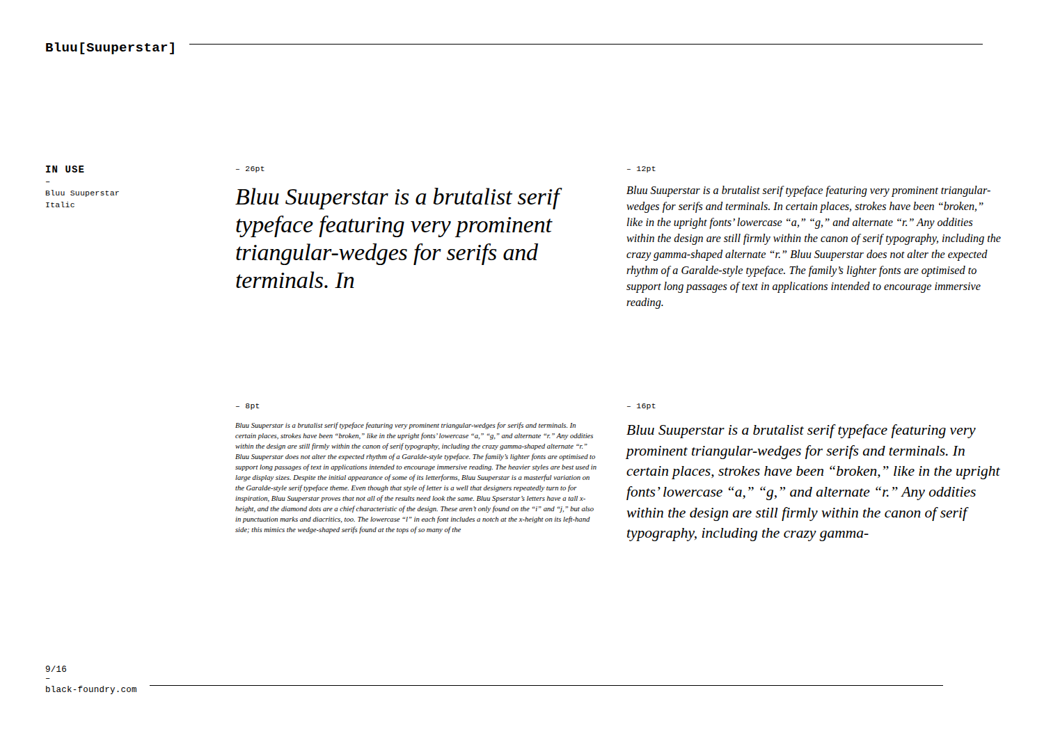Bluu[Suuperstar]
IN USE
–
Bluu Suuperstar
Italic
– 26pt
Bluu Suuperstar is a brutalist serif typeface featuring very prominent triangular-wedges for serifs and terminals. In
– 8pt
Bluu Suuperstar is a brutalist serif typeface featuring very prominent triangular-wedges for serifs and terminals. In certain places, strokes have been “broken,” like in the upright fonts’ lowercase “a,” “g,” and alternate “r.” Any oddities within the design are still firmly within the canon of serif typography, including the crazy gamma-shaped alternate “r.” Bluu Suuperstar does not alter the expected rhythm of a Garalde-style typeface. The family’s lighter fonts are optimised to support long passages of text in applications intended to encourage immersive reading. The heavier styles are best used in large display sizes. Despite the initial appearance of some of its letterforms, Bluu Suuperstar is a masterful variation on the Garalde-style serif typeface theme. Even though that style of letter is a well that designers repeatedly turn to for inspiration, Bluu Suuperstar proves that not all of the results need look the same. Bluu Spserstar’s letters have a tall x-height, and the diamond dots are a chief characteristic of the design. These aren’t only found on the “i” and “j,” but also in punctuation marks and diacritics, too. The lowercase “l” in each font includes a notch at the x-height on its left-hand side; this mimics the wedge-shaped serifs found at the tops of so many of the
– 12pt
Bluu Suuperstar is a brutalist serif typeface featuring very prominent triangular-wedges for serifs and terminals. In certain places, strokes have been “broken,” like in the upright fonts’ lowercase “a,” “g,” and alternate “r.” Any oddities within the design are still firmly within the canon of serif typography, including the crazy gamma-shaped alternate “r.” Bluu Suuperstar does not alter the expected rhythm of a Garalde-style typeface. The family’s lighter fonts are optimised to support long passages of text in applications intended to encourage immersive reading.
– 16pt
Bluu Suuperstar is a brutalist serif typeface featuring very prominent triangular-wedges for serifs and terminals. In certain places, strokes have been “broken,” like in the upright fonts’ lowercase “a,” “g,” and alternate “r.” Any oddities within the design are still firmly within the canon of serif typography, including the crazy gamma-
9/16
–
black-foundry.com